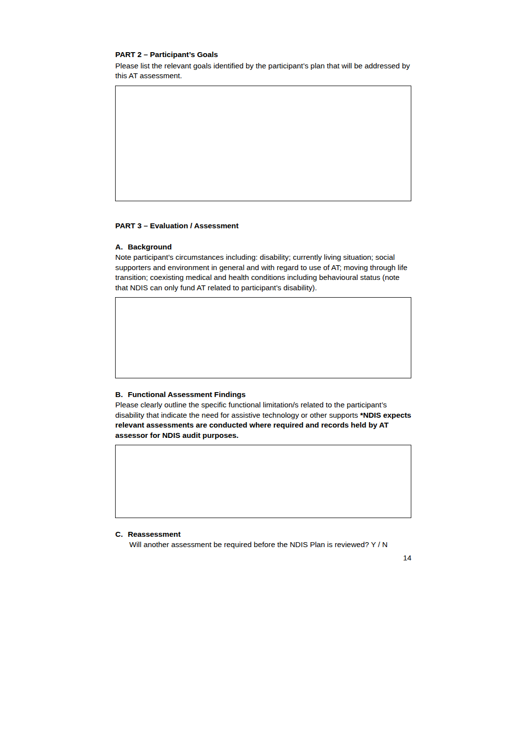PART 2 – Participant’s Goals
Please list the relevant goals identified by the participant’s plan that will be addressed by this AT assessment.
PART 3 – Evaluation / Assessment
A. Background
Note participant’s circumstances including: disability; currently living situation; social supporters and environment in general and with regard to use of AT; moving through life transition; coexisting medical and health conditions including behavioural status (note that NDIS can only fund AT related to participant’s disability).
B. Functional Assessment Findings
Please clearly outline the specific functional limitation/s related to the participant’s disability that indicate the need for assistive technology or other supports *NDIS expects relevant assessments are conducted where required and records held by AT assessor for NDIS audit purposes.
C. Reassessment
Will another assessment be required before the NDIS Plan is reviewed? Y / N
14